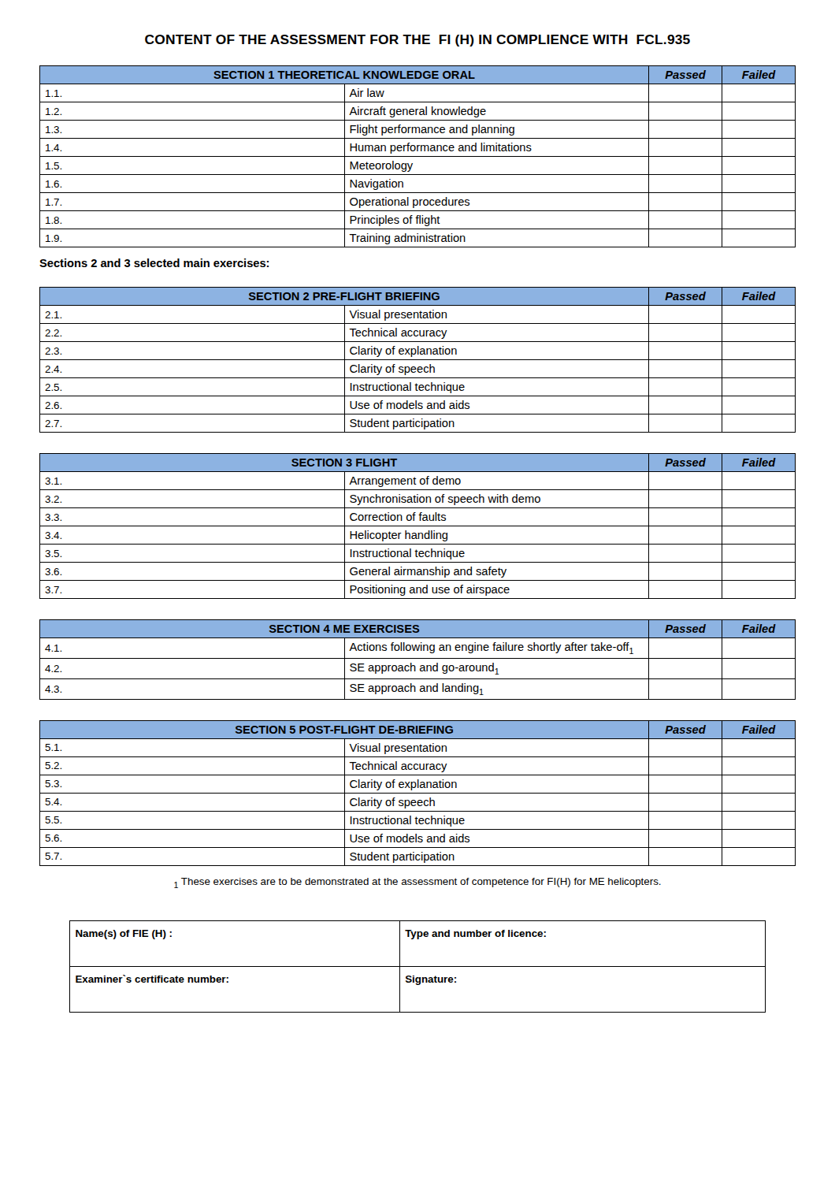CONTENT OF THE ASSESSMENT FOR THE FI (H) IN COMPLIENCE WITH FCL.935
| SECTION 1 THEORETICAL KNOWLEDGE ORAL | Passed | Failed |
| --- | --- | --- |
| 1.1. | Air law | | |
| 1.2. | Aircraft general knowledge | | |
| 1.3. | Flight performance and planning | | |
| 1.4. | Human performance and limitations | | |
| 1.5. | Meteorology | | |
| 1.6. | Navigation | | |
| 1.7. | Operational procedures | | |
| 1.8. | Principles of flight | | |
| 1.9. | Training administration | | |
Sections 2 and 3 selected main exercises:
| SECTION 2 PRE-FLIGHT BRIEFING | Passed | Failed |
| --- | --- | --- |
| 2.1. | Visual presentation | | |
| 2.2. | Technical accuracy | | |
| 2.3. | Clarity of explanation | | |
| 2.4. | Clarity of speech | | |
| 2.5. | Instructional technique | | |
| 2.6. | Use of models and aids | | |
| 2.7. | Student participation | | |
| SECTION 3 FLIGHT | Passed | Failed |
| --- | --- | --- |
| 3.1. | Arrangement of demo | | |
| 3.2. | Synchronisation of speech with demo | | |
| 3.3. | Correction of faults | | |
| 3.4. | Helicopter handling | | |
| 3.5. | Instructional technique | | |
| 3.6. | General airmanship and safety | | |
| 3.7. | Positioning and use of airspace | | |
| SECTION 4 ME EXERCISES | Passed | Failed |
| --- | --- | --- |
| 4.1. | Actions following an engine failure shortly after take-off 1 | | |
| 4.2. | SE approach and go-around 1 | | |
| 4.3. | SE approach and landing 1 | | |
| SECTION 5 POST-FLIGHT DE-BRIEFING | Passed | Failed |
| --- | --- | --- |
| 5.1. | Visual presentation | | |
| 5.2. | Technical accuracy | | |
| 5.3. | Clarity of explanation | | |
| 5.4. | Clarity of speech | | |
| 5.5. | Instructional technique | | |
| 5.6. | Use of models and aids | | |
| 5.7. | Student participation | | |
1 These exercises are to be demonstrated at the assessment of competence for FI(H) for ME helicopters.
| Name(s) of FIE (H) : | Type and number of licence: |
| Examiner`s certificate number: | Signature: |